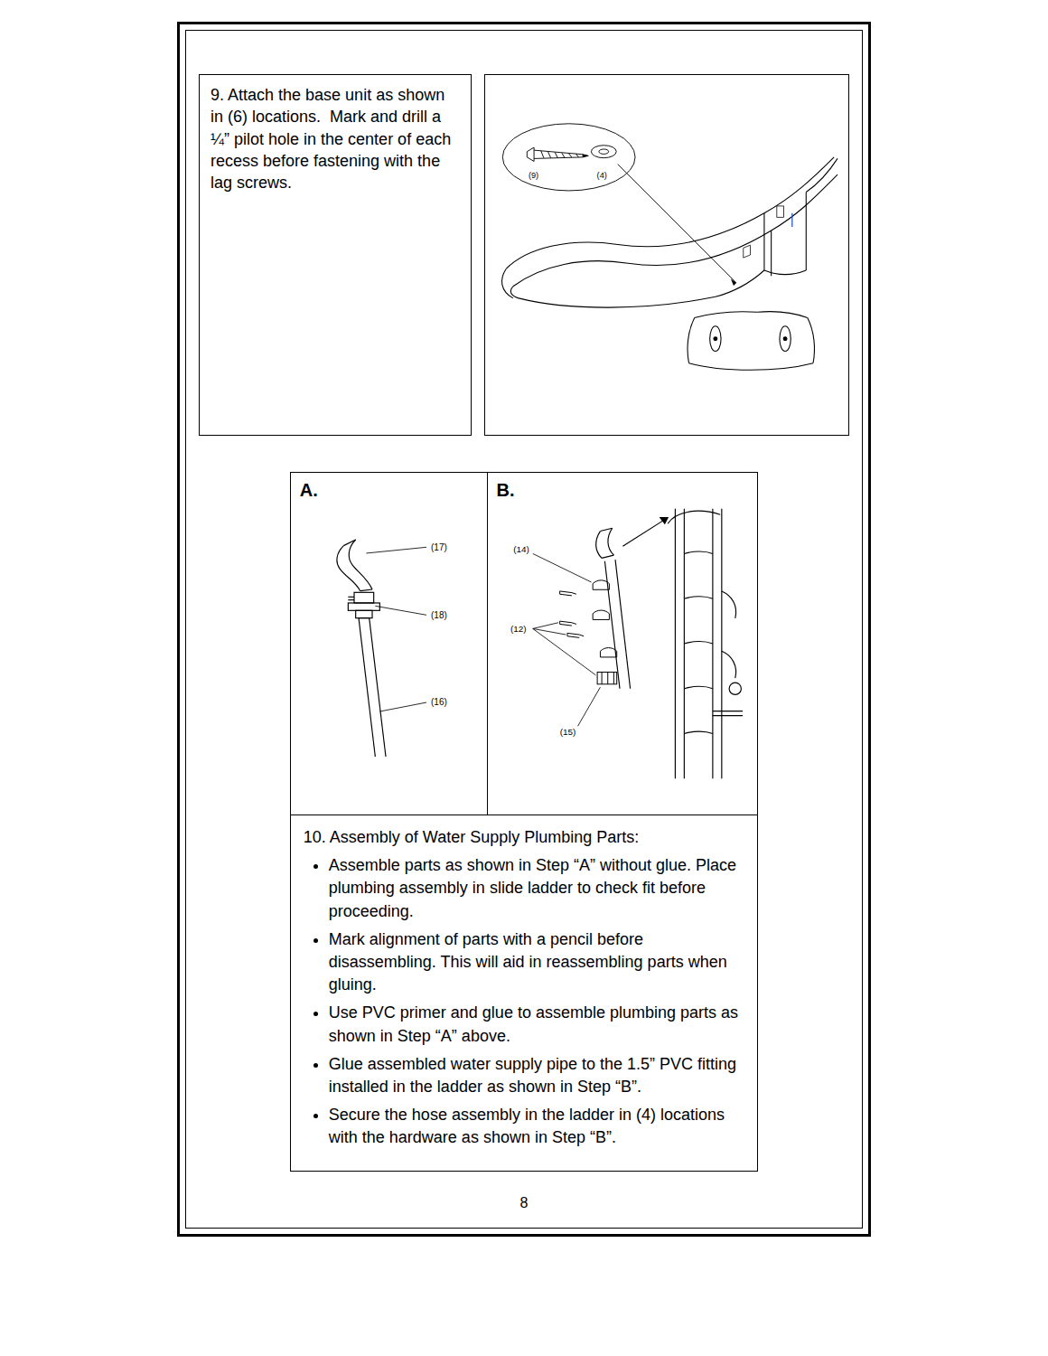9. Attach the base unit as shown in (6) locations. Mark and drill a ¼” pilot hole in the center of each recess before fastening with the lag screws.
(9) (4)
A. (17) (18) (16)
B. (14) (12) (15)
10. Assembly of Water Supply Plumbing Parts:
Assemble parts as shown in Step “A” without glue. Place plumbing assembly in slide ladder to check fit before proceeding.
Mark alignment of parts with a pencil before disassembling. This will aid in reassembling parts when gluing.
Use PVC primer and glue to assemble plumbing parts as shown in Step “A” above.
Glue assembled water supply pipe to the 1.5” PVC fitting installed in the ladder as shown in Step “B”.
Secure the hose assembly in the ladder in (4) locations with the hardware as shown in Step “B”.
8